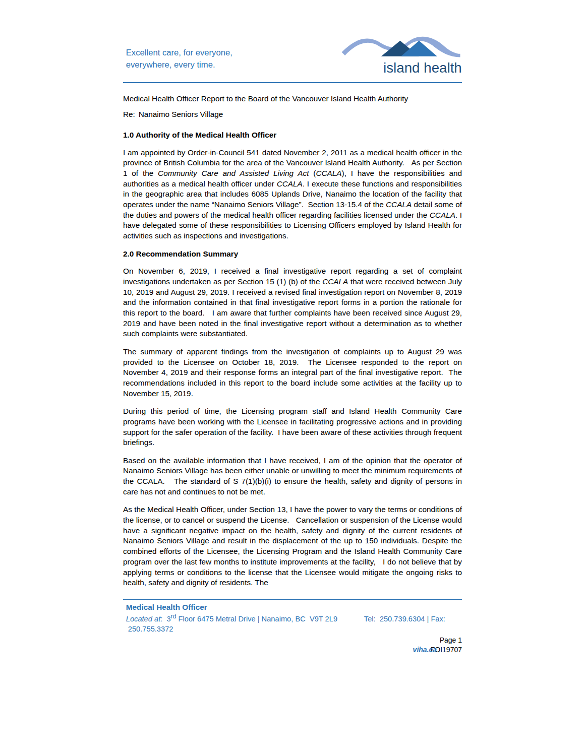Excellent care, for everyone,
everywhere, every time.
island health
Medical Health Officer Report to the Board of the Vancouver Island Health Authority
Re: Nanaimo Seniors Village
1.0 Authority of the Medical Health Officer
I am appointed by Order-in-Council 541 dated November 2, 2011 as a medical health officer in the province of British Columbia for the area of the Vancouver Island Health Authority. As per Section 1 of the Community Care and Assisted Living Act (CCALA), I have the responsibilities and authorities as a medical health officer under CCALA. I execute these functions and responsibilities in the geographic area that includes 6085 Uplands Drive, Nanaimo the location of the facility that operates under the name “Nanaimo Seniors Village”. Section 13-15.4 of the CCALA detail some of the duties and powers of the medical health officer regarding facilities licensed under the CCALA. I have delegated some of these responsibilities to Licensing Officers employed by Island Health for activities such as inspections and investigations.
2.0 Recommendation Summary
On November 6, 2019, I received a final investigative report regarding a set of complaint investigations undertaken as per Section 15 (1) (b) of the CCALA that were received between July 10, 2019 and August 29, 2019. I received a revised final investigation report on November 8, 2019 and the information contained in that final investigative report forms in a portion the rationale for this report to the board. I am aware that further complaints have been received since August 29, 2019 and have been noted in the final investigative report without a determination as to whether such complaints were substantiated.
The summary of apparent findings from the investigation of complaints up to August 29 was provided to the Licensee on October 18, 2019. The Licensee responded to the report on November 4, 2019 and their response forms an integral part of the final investigative report. The recommendations included in this report to the board include some activities at the facility up to November 15, 2019.
During this period of time, the Licensing program staff and Island Health Community Care programs have been working with the Licensee in facilitating progressive actions and in providing support for the safer operation of the facility. I have been aware of these activities through frequent briefings.
Based on the available information that I have received, I am of the opinion that the operator of Nanaimo Seniors Village has been either unable or unwilling to meet the minimum requirements of the CCALA. The standard of S 7(1)(b)(i) to ensure the health, safety and dignity of persons in care has not and continues to not be met.
As the Medical Health Officer, under Section 13, I have the power to vary the terms or conditions of the license, or to cancel or suspend the License. Cancellation or suspension of the License would have a significant negative impact on the health, safety and dignity of the current residents of Nanaimo Seniors Village and result in the displacement of the up to 150 individuals. Despite the combined efforts of the Licensee, the Licensing Program and the Island Health Community Care program over the last few months to institute improvements at the facility, I do not believe that by applying terms or conditions to the license that the Licensee would mitigate the ongoing risks to health, safety and dignity of residents. The
Medical Health Officer
Located at: 3rd Floor 6475 Metral Drive | Nanaimo, BC V9T 2L9Tel: 250.739.6304 | Fax: 250.755.3372
viha.ca Page 1 FOI19707